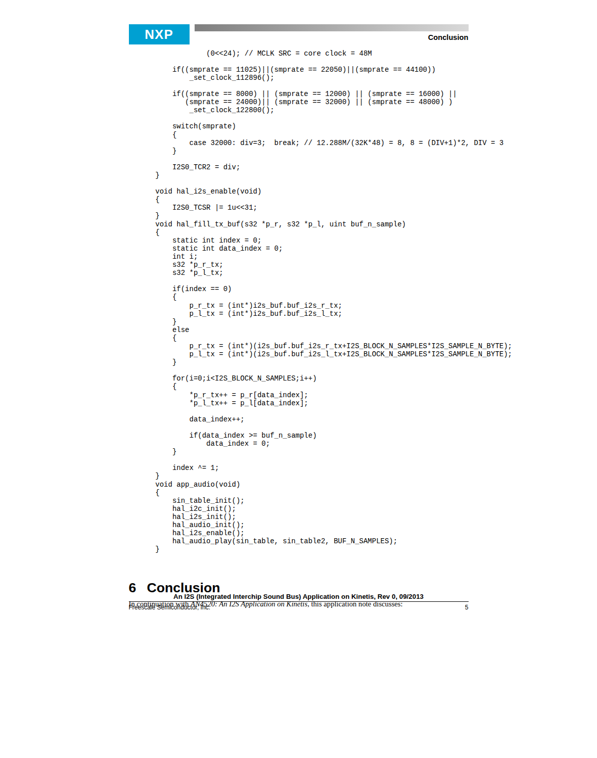NXP
Conclusion
            (0<<24); // MCLK SRC = core clock = 48M

    if((smprate == 11025)||(smprate == 22050)||(smprate == 44100))
        _set_clock_112896();

    if((smprate == 8000) || (smprate == 12000) || (smprate == 16000) ||
       (smprate == 24000)|| (smprate == 32000) || (smprate == 48000) )
        _set_clock_122800();

    switch(smprate)
    {
        case 32000: div=3;  break; // 12.288M/(32K*48) = 8, 8 = (DIV+1)*2, DIV = 3
    }

    I2S0_TCR2 = div;
}

void hal_i2s_enable(void)
{
    I2S0_TCSR |= 1u<<31;
}
void hal_fill_tx_buf(s32 *p_r, s32 *p_l, uint buf_n_sample)
{
    static int index = 0;
    static int data_index = 0;
    int i;
    s32 *p_r_tx;
    s32 *p_l_tx;

    if(index == 0)
    {
        p_r_tx = (int*)i2s_buf.buf_i2s_r_tx;
        p_l_tx = (int*)i2s_buf.buf_i2s_l_tx;
    }
    else
    {
        p_r_tx = (int*)(i2s_buf.buf_i2s_r_tx+I2S_BLOCK_N_SAMPLES*I2S_SAMPLE_N_BYTE);
        p_l_tx = (int*)(i2s_buf.buf_i2s_l_tx+I2S_BLOCK_N_SAMPLES*I2S_SAMPLE_N_BYTE);
    }

    for(i=0;i<I2S_BLOCK_N_SAMPLES;i++)
    {
        *p_r_tx++ = p_r[data_index];
        *p_l_tx++ = p_l[data_index];

        data_index++;

        if(data_index >= buf_n_sample)
            data_index = 0;
    }

    index ^= 1;
}
void app_audio(void)
{
    sin_table_init();
    hal_i2c_init();
    hal_i2s_init();
    hal_audio_init();
    hal_i2s_enable();
    hal_audio_play(sin_table, sin_table2, BUF_N_SAMPLES);
}
6 Conclusion
In continuation with AN4520: An I2S Application on Kinetis, this application note discusses:
An I2S (Integrated Interchip Sound Bus) Application on Kinetis, Rev 0, 09/2013
Freescale Semiconductor, Inc. 5